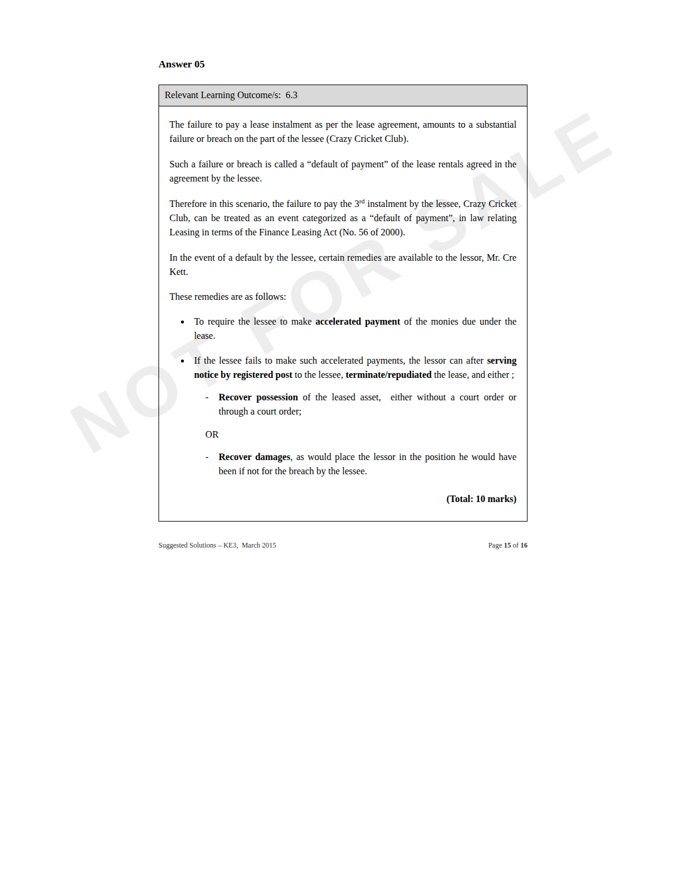NOT FOR SALE
Answer 05
Relevant Learning Outcome/s: 6.3
The failure to pay a lease instalment as per the lease agreement, amounts to a substantial failure or breach on the part of the lessee (Crazy Cricket Club).
Such a failure or breach is called a “default of payment” of the lease rentals agreed in the agreement by the lessee.
Therefore in this scenario, the failure to pay the 3rd instalment by the lessee, Crazy Cricket Club, can be treated as an event categorized as a “default of payment”, in law relating Leasing in terms of the Finance Leasing Act (No. 56 of 2000).
In the event of a default by the lessee, certain remedies are available to the lessor, Mr. Cre Kett.
These remedies are as follows:
To require the lessee to make accelerated payment of the monies due under the lease.
If the lessee fails to make such accelerated payments, the lessor can after serving notice by registered post to the lessee, terminate/repudiated the lease, and either ;
Recover possession of the leased asset, either without a court order or through a court order;
OR
Recover damages, as would place the lessor in the position he would have been if not for the breach by the lessee.
(Total: 10 marks)
Suggested Solutions – KE3, March 2015 Page 15 of 16